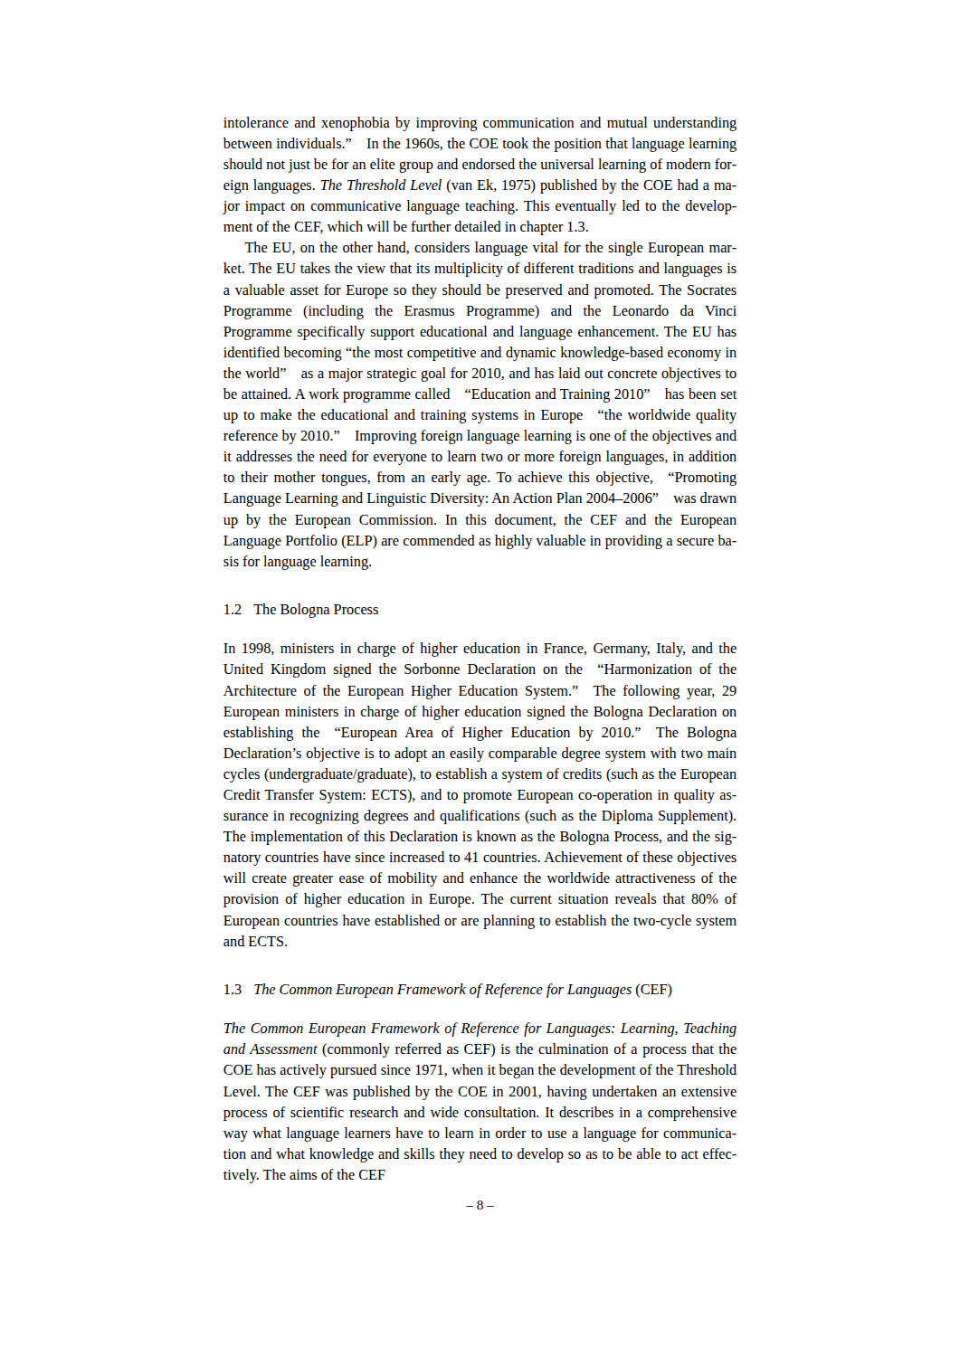intolerance and xenophobia by improving communication and mutual understanding between individuals.” In the 1960s, the COE took the position that language learning should not just be for an elite group and endorsed the universal learning of modern foreign languages. The Threshold Level (van Ek, 1975) published by the COE had a major impact on communicative language teaching. This eventually led to the development of the CEF, which will be further detailed in chapter 1.3.
The EU, on the other hand, considers language vital for the single European market. The EU takes the view that its multiplicity of different traditions and languages is a valuable asset for Europe so they should be preserved and promoted. The Socrates Programme (including the Erasmus Programme) and the Leonardo da Vinci Programme specifically support educational and language enhancement. The EU has identified becoming “the most competitive and dynamic knowledge-based economy in the world” as a major strategic goal for 2010, and has laid out concrete objectives to be attained. A work programme called “Education and Training 2010” has been set up to make the educational and training systems in Europe “the worldwide quality reference by 2010.” Improving foreign language learning is one of the objectives and it addresses the need for everyone to learn two or more foreign languages, in addition to their mother tongues, from an early age. To achieve this objective, “Promoting Language Learning and Linguistic Diversity: An Action Plan 2004–2006” was drawn up by the European Commission. In this document, the CEF and the European Language Portfolio (ELP) are commended as highly valuable in providing a secure basis for language learning.
1.2 The Bologna Process
In 1998, ministers in charge of higher education in France, Germany, Italy, and the United Kingdom signed the Sorbonne Declaration on the “Harmonization of the Architecture of the European Higher Education System.” The following year, 29 European ministers in charge of higher education signed the Bologna Declaration on establishing the “European Area of Higher Education by 2010.” The Bologna Declaration’s objective is to adopt an easily comparable degree system with two main cycles (undergraduate/graduate), to establish a system of credits (such as the European Credit Transfer System: ECTS), and to promote European co-operation in quality assurance in recognizing degrees and qualifications (such as the Diploma Supplement). The implementation of this Declaration is known as the Bologna Process, and the signatory countries have since increased to 41 countries. Achievement of these objectives will create greater ease of mobility and enhance the worldwide attractiveness of the provision of higher education in Europe. The current situation reveals that 80% of European countries have established or are planning to establish the two-cycle system and ECTS.
1.3 The Common European Framework of Reference for Languages (CEF)
The Common European Framework of Reference for Languages: Learning, Teaching and Assessment (commonly referred as CEF) is the culmination of a process that the COE has actively pursued since 1971, when it began the development of the Threshold Level. The CEF was published by the COE in 2001, having undertaken an extensive process of scientific research and wide consultation. It describes in a comprehensive way what language learners have to learn in order to use a language for communication and what knowledge and skills they need to develop so as to be able to act effectively. The aims of the CEF
– 8 –